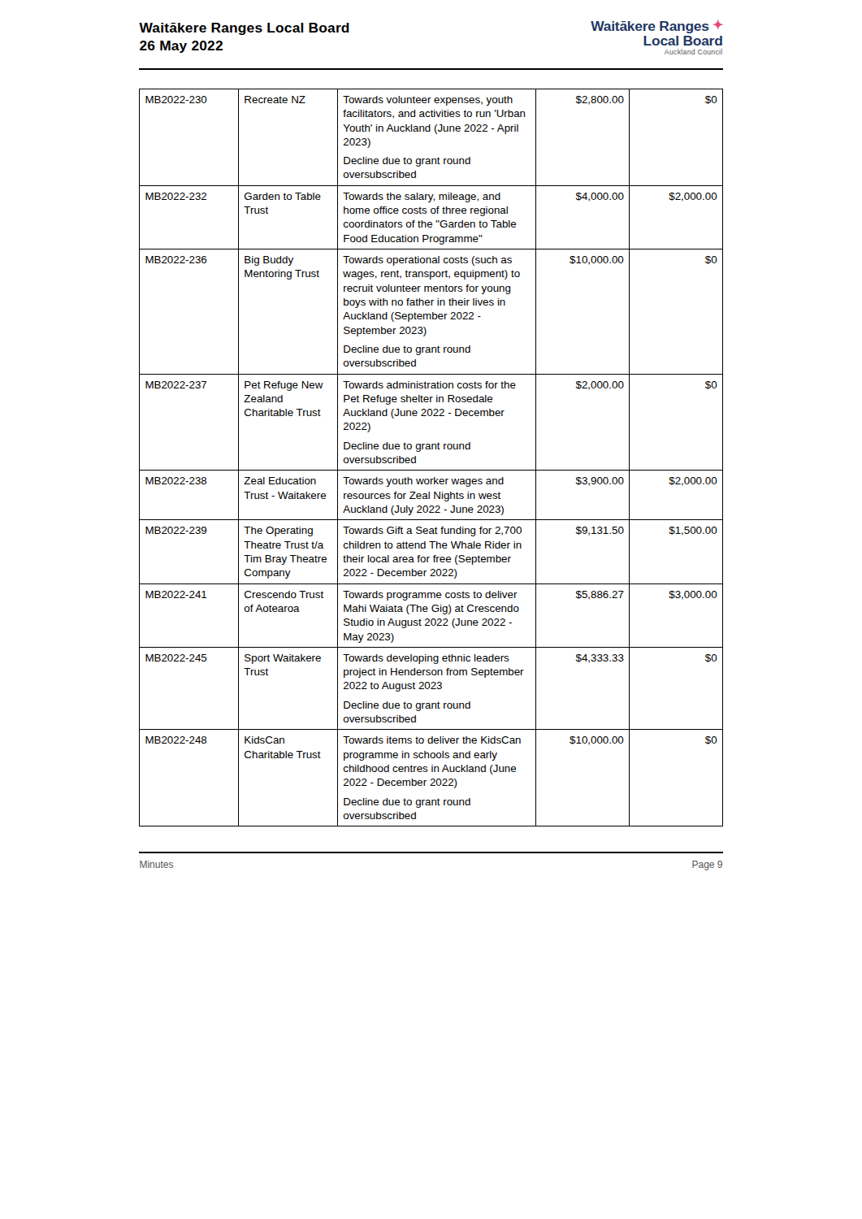Waitākere Ranges Local Board
26 May 2022
Waitākere Ranges✦
Local Board
Auckland Council
| MB2022-230 | Recreate NZ | Towards volunteer expenses, youth facilitators, and activities to run 'Urban Youth' in Auckland (June 2022 - April 2023) Decline due to grant round oversubscribed | $2,800.00 | $0 |
| MB2022-232 | Garden to Table Trust | Towards the salary, mileage, and home office costs of three regional coordinators of the "Garden to Table Food Education Programme" | $4,000.00 | $2,000.00 |
| MB2022-236 | Big Buddy Mentoring Trust | Towards operational costs (such as wages, rent, transport, equipment) to recruit volunteer mentors for young boys with no father in their lives in Auckland (September 2022 - September 2023) Decline due to grant round oversubscribed | $10,000.00 | $0 |
| MB2022-237 | Pet Refuge New Zealand Charitable Trust | Towards administration costs for the Pet Refuge shelter in Rosedale Auckland (June 2022 - December 2022) Decline due to grant round oversubscribed | $2,000.00 | $0 |
| MB2022-238 | Zeal Education Trust - Waitakere | Towards youth worker wages and resources for Zeal Nights in west Auckland (July 2022 - June 2023) | $3,900.00 | $2,000.00 |
| MB2022-239 | The Operating Theatre Trust t/a Tim Bray Theatre Company | Towards Gift a Seat funding for 2,700 children to attend The Whale Rider in their local area for free (September 2022 - December 2022) | $9,131.50 | $1,500.00 |
| MB2022-241 | Crescendo Trust of Aotearoa | Towards programme costs to deliver Mahi Waiata (The Gig) at Crescendo Studio in August 2022 (June 2022 - May 2023) | $5,886.27 | $3,000.00 |
| MB2022-245 | Sport Waitakere Trust | Towards developing ethnic leaders project in Henderson from September 2022 to August 2023 Decline due to grant round oversubscribed | $4,333.33 | $0 |
| MB2022-248 | KidsCan Charitable Trust | Towards items to deliver the KidsCan programme in schools and early childhood centres in Auckland (June 2022 - December 2022) Decline due to grant round oversubscribed | $10,000.00 | $0 |
Minutes
Page 9